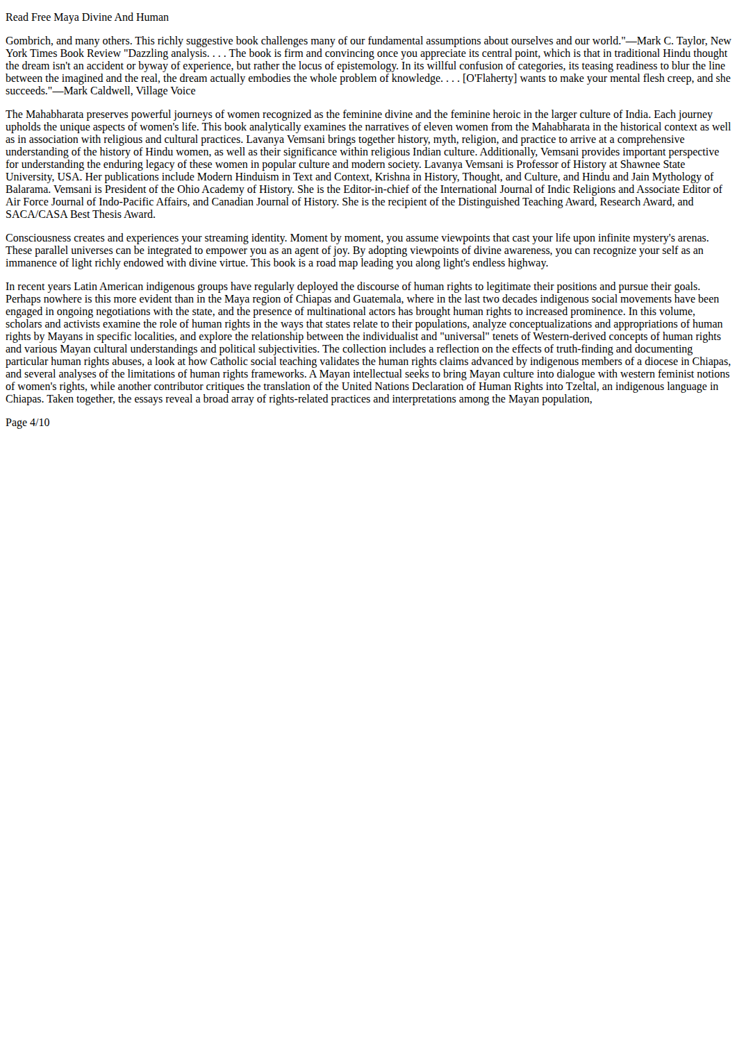Read Free Maya Divine And Human
Gombrich, and many others. This richly suggestive book challenges many of our fundamental assumptions about ourselves and our world."—Mark C. Taylor, New York Times Book Review "Dazzling analysis. . . . The book is firm and convincing once you appreciate its central point, which is that in traditional Hindu thought the dream isn't an accident or byway of experience, but rather the locus of epistemology. In its willful confusion of categories, its teasing readiness to blur the line between the imagined and the real, the dream actually embodies the whole problem of knowledge. . . . [O'Flaherty] wants to make your mental flesh creep, and she succeeds."—Mark Caldwell, Village Voice
The Mahabharata preserves powerful journeys of women recognized as the feminine divine and the feminine heroic in the larger culture of India. Each journey upholds the unique aspects of women's life. This book analytically examines the narratives of eleven women from the Mahabharata in the historical context as well as in association with religious and cultural practices. Lavanya Vemsani brings together history, myth, religion, and practice to arrive at a comprehensive understanding of the history of Hindu women, as well as their significance within religious Indian culture. Additionally, Vemsani provides important perspective for understanding the enduring legacy of these women in popular culture and modern society. Lavanya Vemsani is Professor of History at Shawnee State University, USA. Her publications include Modern Hinduism in Text and Context, Krishna in History, Thought, and Culture, and Hindu and Jain Mythology of Balarama. Vemsani is President of the Ohio Academy of History. She is the Editor-in-chief of the International Journal of Indic Religions and Associate Editor of Air Force Journal of Indo-Pacific Affairs, and Canadian Journal of History. She is the recipient of the Distinguished Teaching Award, Research Award, and SACA/CASA Best Thesis Award.
Consciousness creates and experiences your streaming identity. Moment by moment, you assume viewpoints that cast your life upon infinite mystery's arenas. These parallel universes can be integrated to empower you as an agent of joy. By adopting viewpoints of divine awareness, you can recognize your self as an immanence of light richly endowed with divine virtue. This book is a road map leading you along light's endless highway.
In recent years Latin American indigenous groups have regularly deployed the discourse of human rights to legitimate their positions and pursue their goals. Perhaps nowhere is this more evident than in the Maya region of Chiapas and Guatemala, where in the last two decades indigenous social movements have been engaged in ongoing negotiations with the state, and the presence of multinational actors has brought human rights to increased prominence. In this volume, scholars and activists examine the role of human rights in the ways that states relate to their populations, analyze conceptualizations and appropriations of human rights by Mayans in specific localities, and explore the relationship between the individualist and "universal" tenets of Western-derived concepts of human rights and various Mayan cultural understandings and political subjectivities. The collection includes a reflection on the effects of truth-finding and documenting particular human rights abuses, a look at how Catholic social teaching validates the human rights claims advanced by indigenous members of a diocese in Chiapas, and several analyses of the limitations of human rights frameworks. A Mayan intellectual seeks to bring Mayan culture into dialogue with western feminist notions of women's rights, while another contributor critiques the translation of the United Nations Declaration of Human Rights into Tzeltal, an indigenous language in Chiapas. Taken together, the essays reveal a broad array of rights-related practices and interpretations among the Mayan population,
Page 4/10